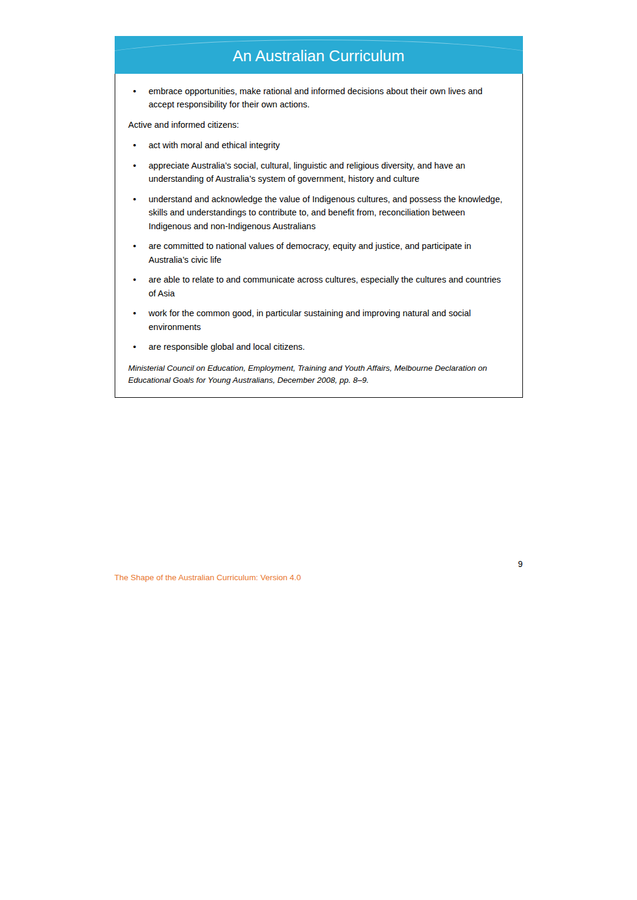An Australian Curriculum
embrace opportunities, make rational and informed decisions about their own lives and accept responsibility for their own actions.
Active and informed citizens:
act with moral and ethical integrity
appreciate Australia’s social, cultural, linguistic and religious diversity, and have an understanding of Australia’s system of government, history and culture
understand and acknowledge the value of Indigenous cultures, and possess the knowledge, skills and understandings to contribute to, and benefit from, reconciliation between Indigenous and non-Indigenous Australians
are committed to national values of democracy, equity and justice, and participate in Australia’s civic life
are able to relate to and communicate across cultures, especially the cultures and countries of Asia
work for the common good, in particular sustaining and improving natural and social environments
are responsible global and local citizens.
Ministerial Council on Education, Employment, Training and Youth Affairs, Melbourne Declaration on Educational Goals for Young Australians, December 2008, pp. 8–9.
9
The Shape of the Australian Curriculum: Version 4.0